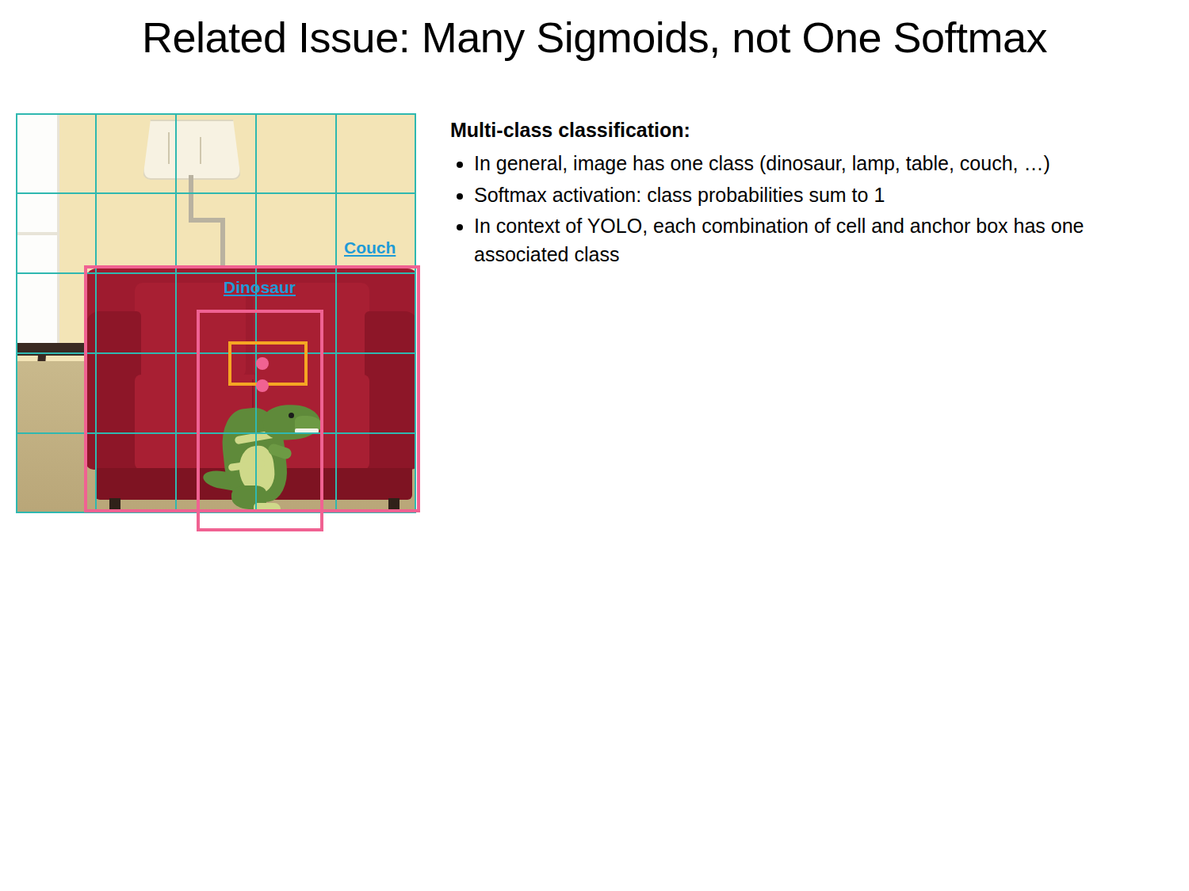Related Issue: Many Sigmoids, not One Softmax
Couch
Dinosaur
Multi-class classification:
In general, image has one class (dinosaur, lamp, table, couch, …)
Softmax activation: class probabilities sum to 1
In context of YOLO, each combination of cell and anchor box has one associated class